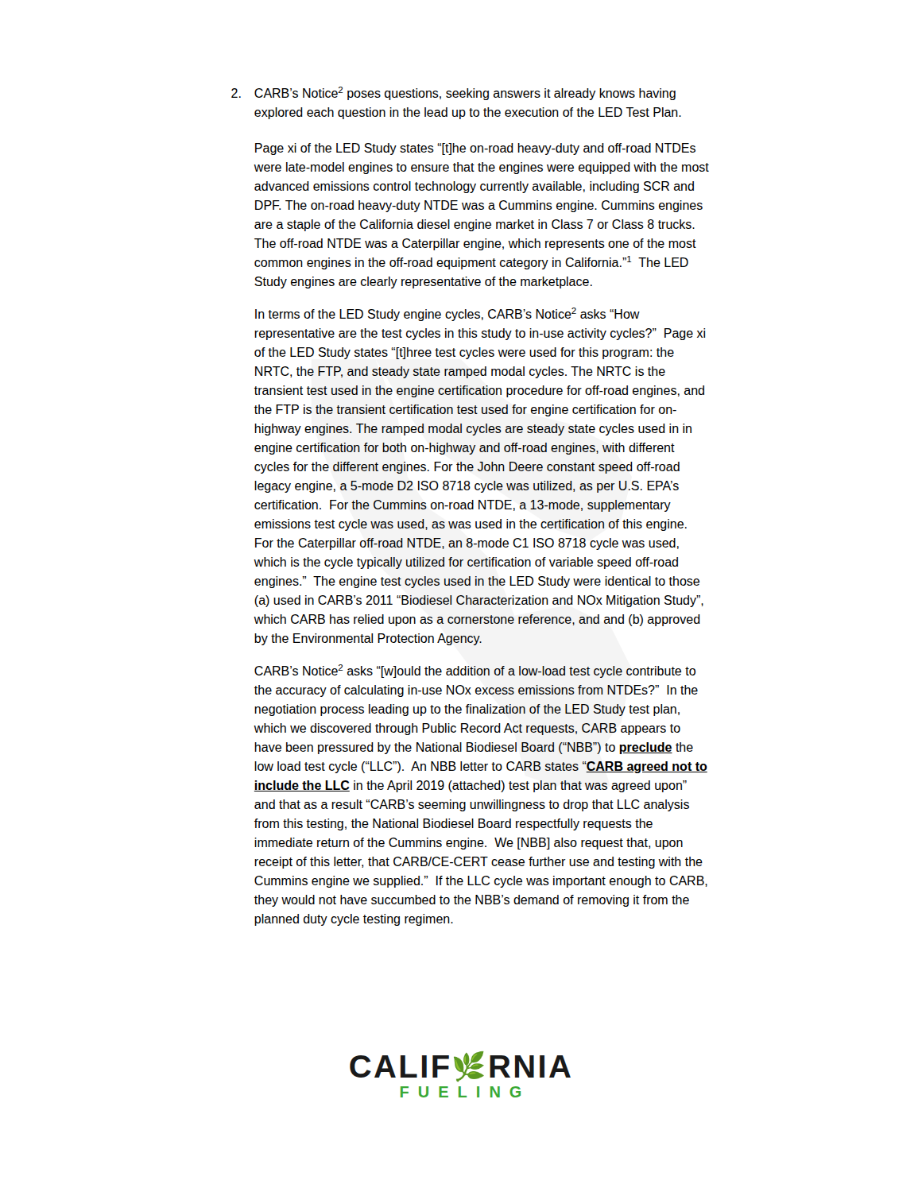CARB’s Notice2 poses questions, seeking answers it already knows having explored each question in the lead up to the execution of the LED Test Plan.
Page xi of the LED Study states “[t]he on-road heavy-duty and off-road NTDEs were late-model engines to ensure that the engines were equipped with the most advanced emissions control technology currently available, including SCR and DPF. The on-road heavy-duty NTDE was a Cummins engine. Cummins engines are a staple of the California diesel engine market in Class 7 or Class 8 trucks. The off-road NTDE was a Caterpillar engine, which represents one of the most common engines in the off-road equipment category in California.”1 The LED Study engines are clearly representative of the marketplace.
In terms of the LED Study engine cycles, CARB’s Notice2 asks “How representative are the test cycles in this study to in-use activity cycles?” Page xi of the LED Study states “[t]hree test cycles were used for this program: the NRTC, the FTP, and steady state ramped modal cycles. The NRTC is the transient test used in the engine certification procedure for off-road engines, and the FTP is the transient certification test used for engine certification for on-highway engines. The ramped modal cycles are steady state cycles used in in engine certification for both on-highway and off-road engines, with different cycles for the different engines. For the John Deere constant speed off-road legacy engine, a 5-mode D2 ISO 8718 cycle was utilized, as per U.S. EPA’s certification. For the Cummins on-road NTDE, a 13-mode, supplementary emissions test cycle was used, as was used in the certification of this engine. For the Caterpillar off-road NTDE, an 8-mode C1 ISO 8718 cycle was used, which is the cycle typically utilized for certification of variable speed off-road engines.” The engine test cycles used in the LED Study were identical to those (a) used in CARB’s 2011 “Biodiesel Characterization and NOx Mitigation Study”, which CARB has relied upon as a cornerstone reference, and and (b) approved by the Environmental Protection Agency.
CARB’s Notice2 asks “[w]ould the addition of a low-load test cycle contribute to the accuracy of calculating in-use NOx excess emissions from NTDEs?” In the negotiation process leading up to the finalization of the LED Study test plan, which we discovered through Public Record Act requests, CARB appears to have been pressured by the National Biodiesel Board (“NBB”) to preclude the low load test cycle (“LLC”). An NBB letter to CARB states “CARB agreed not to include the LLC in the April 2019 (attached) test plan that was agreed upon” and that as a result “CARB’s seeming unwillingness to drop that LLC analysis from this testing, the National Biodiesel Board respectfully requests the immediate return of the Cummins engine. We [NBB] also request that, upon receipt of this letter, that CARB/CE-CERT cease further use and testing with the Cummins engine we supplied.” If the LLC cycle was important enough to CARB, they would not have succumbed to the NBB’s demand of removing it from the planned duty cycle testing regimen.
CALIF🌿RNIA
FUELING